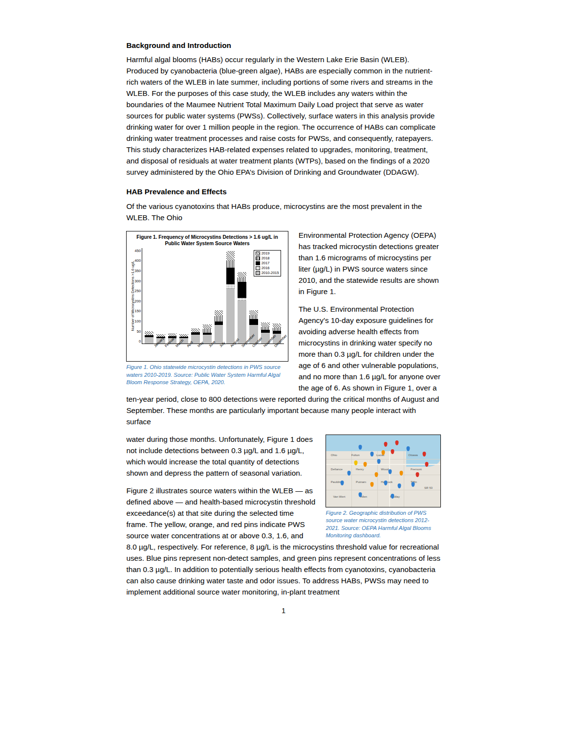Background and Introduction
Harmful algal blooms (HABs) occur regularly in the Western Lake Erie Basin (WLEB). Produced by cyanobacteria (blue-green algae), HABs are especially common in the nutrient-rich waters of the WLEB in late summer, including portions of some rivers and streams in the WLEB. For the purposes of this case study, the WLEB includes any waters within the boundaries of the Maumee Nutrient Total Maximum Daily Load project that serve as water sources for public water systems (PWSs). Collectively, surface waters in this analysis provide drinking water for over 1 million people in the region. The occurrence of HABs can complicate drinking water treatment processes and raise costs for PWSs, and consequently, ratepayers. This study characterizes HAB-related expenses related to upgrades, monitoring, treatment, and disposal of residuals at water treatment plants (WTPs), based on the findings of a 2020 survey administered by the Ohio EPA’s Division of Drinking and Groundwater (DDAGW).
HAB Prevalence and Effects
Of the various cyanotoxins that HABs produce, microcystins are the most prevalent in the WLEB. The Ohio
Figure 1. Frequency of Microcystins Detections > 1.6 ug/L in
Public Water System Source Waters
Number of Microcystins Detections >1.6 ug/L
450400350300250200150100500
2019
2018
2017
2016
2010-2015
January February March April May June July August September October November December
Figure 1. Ohio statewide microcystin detections in PWS source waters 2010-2019. Source: Public Water System Harmful Algal Bloom Response Strategy, OEPA, 2020.
Environmental Protection Agency (OEPA) has tracked microcystin detections greater than 1.6 micrograms of microcystins per liter (µg/L) in PWS source waters since 2010, and the statewide results are shown in Figure 1.
The U.S. Environmental Protection Agency’s 10-day exposure guidelines for avoiding adverse health effects from microcystins in drinking water specify no more than 0.3 µg/L for children under the age of 6 and other vulnerable populations, and no more than 1.6 µg/L for anyone over the age of 6. As shown in Figure 1, over a ten-year period, close to 800 detections were reported during the critical months of August and September. These months are particularly important because many people interact with surface
⌂
Ohio
Fulton
Lucas
Ottawa
Defiance
Henry
Wood
Fremont
Paulding
Putnam
Hancock
Tiffin
Van Wert
Allen
Findlay
SR 53
Figure 2. Geographic distribution of PWS source water microcystin detections 2012-2021. Source: OEPA Harmful Algal Blooms Monitoring dashboard.
water during those months. Unfortunately, Figure 1 does not include detections between 0.3 µg/L and 1.6 µg/L, which would increase the total quantity of detections shown and depress the pattern of seasonal variation.
Figure 2 illustrates source waters within the WLEB — as defined above — and health-based microcystin threshold exceedance(s) at that site during the selected time frame. The yellow, orange, and red pins indicate PWS source water concentrations at or above 0.3, 1.6, and 8.0 µg/L, respectively. For reference, 8 µg/L is the microcystins threshold value for recreational uses. Blue pins represent non-detect samples, and green pins represent concentrations of less than 0.3 µg/L. In addition to potentially serious health effects from cyanotoxins, cyanobacteria can also cause drinking water taste and odor issues. To address HABs, PWSs may need to implement additional source water monitoring, in-plant treatment
1